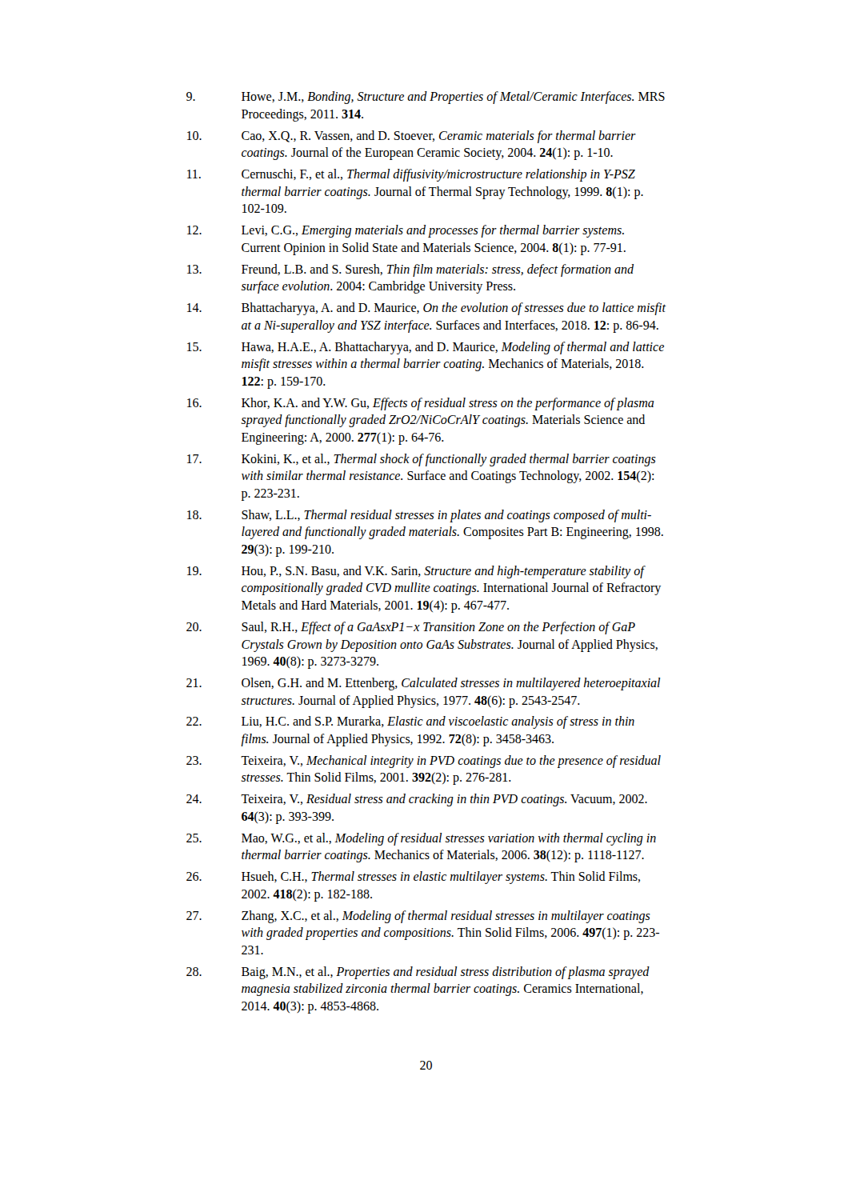9. Howe, J.M., Bonding, Structure and Properties of Metal/Ceramic Interfaces. MRS Proceedings, 2011. 314.
10. Cao, X.Q., R. Vassen, and D. Stoever, Ceramic materials for thermal barrier coatings. Journal of the European Ceramic Society, 2004. 24(1): p. 1-10.
11. Cernuschi, F., et al., Thermal diffusivity/microstructure relationship in Y-PSZ thermal barrier coatings. Journal of Thermal Spray Technology, 1999. 8(1): p. 102-109.
12. Levi, C.G., Emerging materials and processes for thermal barrier systems. Current Opinion in Solid State and Materials Science, 2004. 8(1): p. 77-91.
13. Freund, L.B. and S. Suresh, Thin film materials: stress, defect formation and surface evolution. 2004: Cambridge University Press.
14. Bhattacharyya, A. and D. Maurice, On the evolution of stresses due to lattice misfit at a Ni-superalloy and YSZ interface. Surfaces and Interfaces, 2018. 12: p. 86-94.
15. Hawa, H.A.E., A. Bhattacharyya, and D. Maurice, Modeling of thermal and lattice misfit stresses within a thermal barrier coating. Mechanics of Materials, 2018. 122: p. 159-170.
16. Khor, K.A. and Y.W. Gu, Effects of residual stress on the performance of plasma sprayed functionally graded ZrO2/NiCoCrAlY coatings. Materials Science and Engineering: A, 2000. 277(1): p. 64-76.
17. Kokini, K., et al., Thermal shock of functionally graded thermal barrier coatings with similar thermal resistance. Surface and Coatings Technology, 2002. 154(2): p. 223-231.
18. Shaw, L.L., Thermal residual stresses in plates and coatings composed of multi-layered and functionally graded materials. Composites Part B: Engineering, 1998. 29(3): p. 199-210.
19. Hou, P., S.N. Basu, and V.K. Sarin, Structure and high-temperature stability of compositionally graded CVD mullite coatings. International Journal of Refractory Metals and Hard Materials, 2001. 19(4): p. 467-477.
20. Saul, R.H., Effect of a GaAsxP1−x Transition Zone on the Perfection of GaP Crystals Grown by Deposition onto GaAs Substrates. Journal of Applied Physics, 1969. 40(8): p. 3273-3279.
21. Olsen, G.H. and M. Ettenberg, Calculated stresses in multilayered heteroepitaxial structures. Journal of Applied Physics, 1977. 48(6): p. 2543-2547.
22. Liu, H.C. and S.P. Murarka, Elastic and viscoelastic analysis of stress in thin films. Journal of Applied Physics, 1992. 72(8): p. 3458-3463.
23. Teixeira, V., Mechanical integrity in PVD coatings due to the presence of residual stresses. Thin Solid Films, 2001. 392(2): p. 276-281.
24. Teixeira, V., Residual stress and cracking in thin PVD coatings. Vacuum, 2002. 64(3): p. 393-399.
25. Mao, W.G., et al., Modeling of residual stresses variation with thermal cycling in thermal barrier coatings. Mechanics of Materials, 2006. 38(12): p. 1118-1127.
26. Hsueh, C.H., Thermal stresses in elastic multilayer systems. Thin Solid Films, 2002. 418(2): p. 182-188.
27. Zhang, X.C., et al., Modeling of thermal residual stresses in multilayer coatings with graded properties and compositions. Thin Solid Films, 2006. 497(1): p. 223-231.
28. Baig, M.N., et al., Properties and residual stress distribution of plasma sprayed magnesia stabilized zirconia thermal barrier coatings. Ceramics International, 2014. 40(3): p. 4853-4868.
20